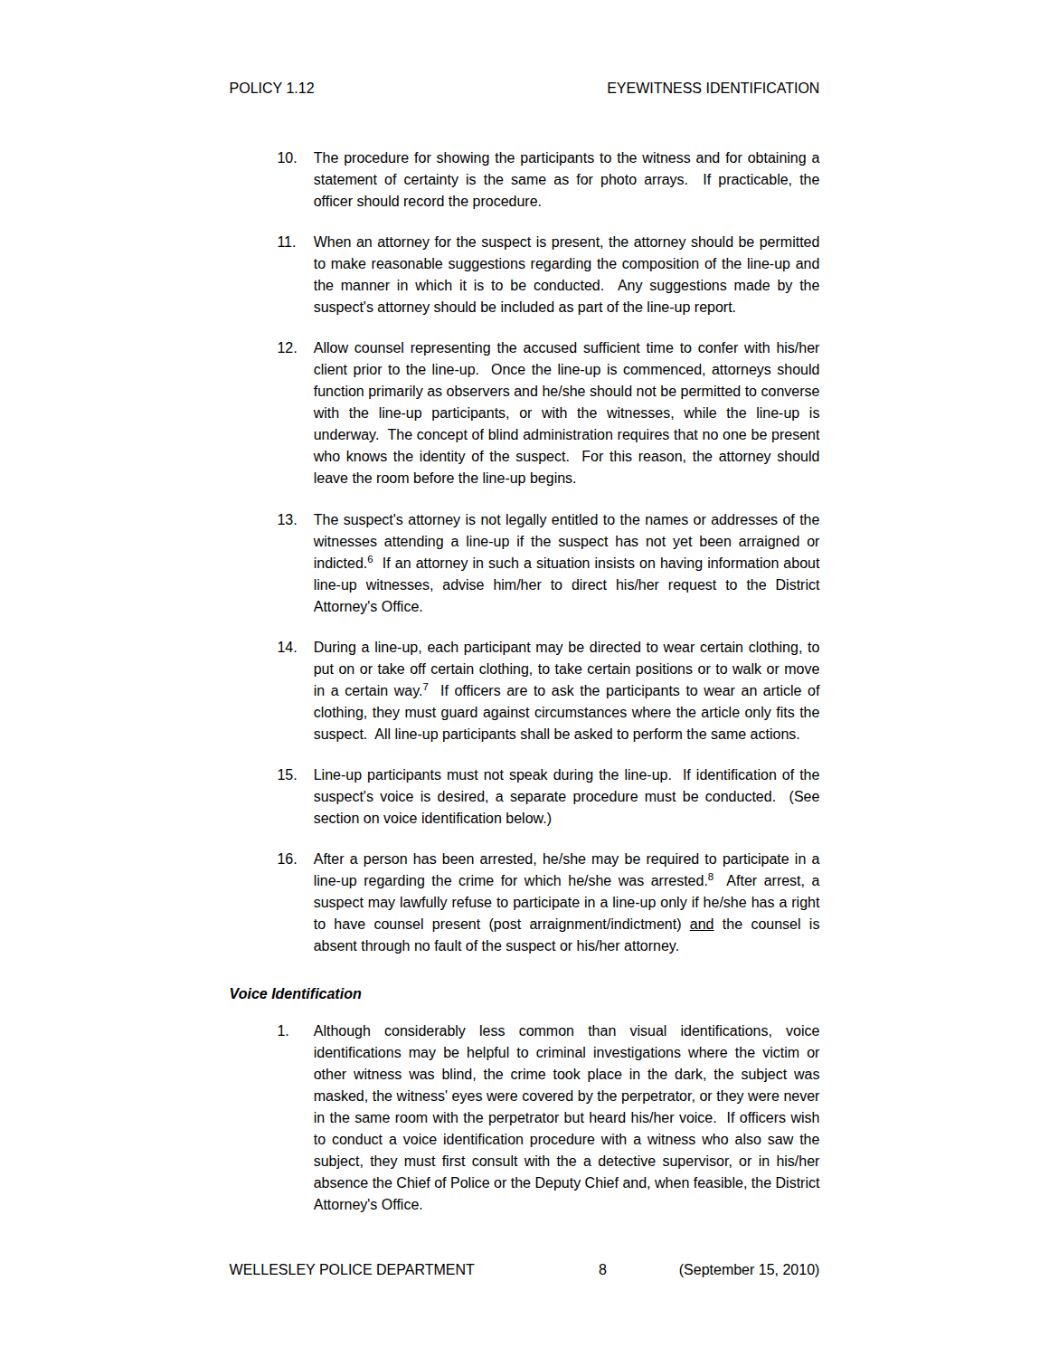POLICY 1.12
EYEWITNESS IDENTIFICATION
10. The procedure for showing the participants to the witness and for obtaining a statement of certainty is the same as for photo arrays. If practicable, the officer should record the procedure.
11. When an attorney for the suspect is present, the attorney should be permitted to make reasonable suggestions regarding the composition of the line-up and the manner in which it is to be conducted. Any suggestions made by the suspect's attorney should be included as part of the line-up report.
12. Allow counsel representing the accused sufficient time to confer with his/her client prior to the line-up. Once the line-up is commenced, attorneys should function primarily as observers and he/she should not be permitted to converse with the line-up participants, or with the witnesses, while the line-up is underway. The concept of blind administration requires that no one be present who knows the identity of the suspect. For this reason, the attorney should leave the room before the line-up begins.
13. The suspect's attorney is not legally entitled to the names or addresses of the witnesses attending a line-up if the suspect has not yet been arraigned or indicted.6 If an attorney in such a situation insists on having information about line-up witnesses, advise him/her to direct his/her request to the District Attorney's Office.
14. During a line-up, each participant may be directed to wear certain clothing, to put on or take off certain clothing, to take certain positions or to walk or move in a certain way.7 If officers are to ask the participants to wear an article of clothing, they must guard against circumstances where the article only fits the suspect. All line-up participants shall be asked to perform the same actions.
15. Line-up participants must not speak during the line-up. If identification of the suspect's voice is desired, a separate procedure must be conducted. (See section on voice identification below.)
16. After a person has been arrested, he/she may be required to participate in a line-up regarding the crime for which he/she was arrested.8 After arrest, a suspect may lawfully refuse to participate in a line-up only if he/she has a right to have counsel present (post arraignment/indictment) and the counsel is absent through no fault of the suspect or his/her attorney.
Voice Identification
1. Although considerably less common than visual identifications, voice identifications may be helpful to criminal investigations where the victim or other witness was blind, the crime took place in the dark, the subject was masked, the witness' eyes were covered by the perpetrator, or they were never in the same room with the perpetrator but heard his/her voice. If officers wish to conduct a voice identification procedure with a witness who also saw the subject, they must first consult with the a detective supervisor, or in his/her absence the Chief of Police or the Deputy Chief and, when feasible, the District Attorney's Office.
WELLESLEY POLICE DEPARTMENT
8
(September 15, 2010)